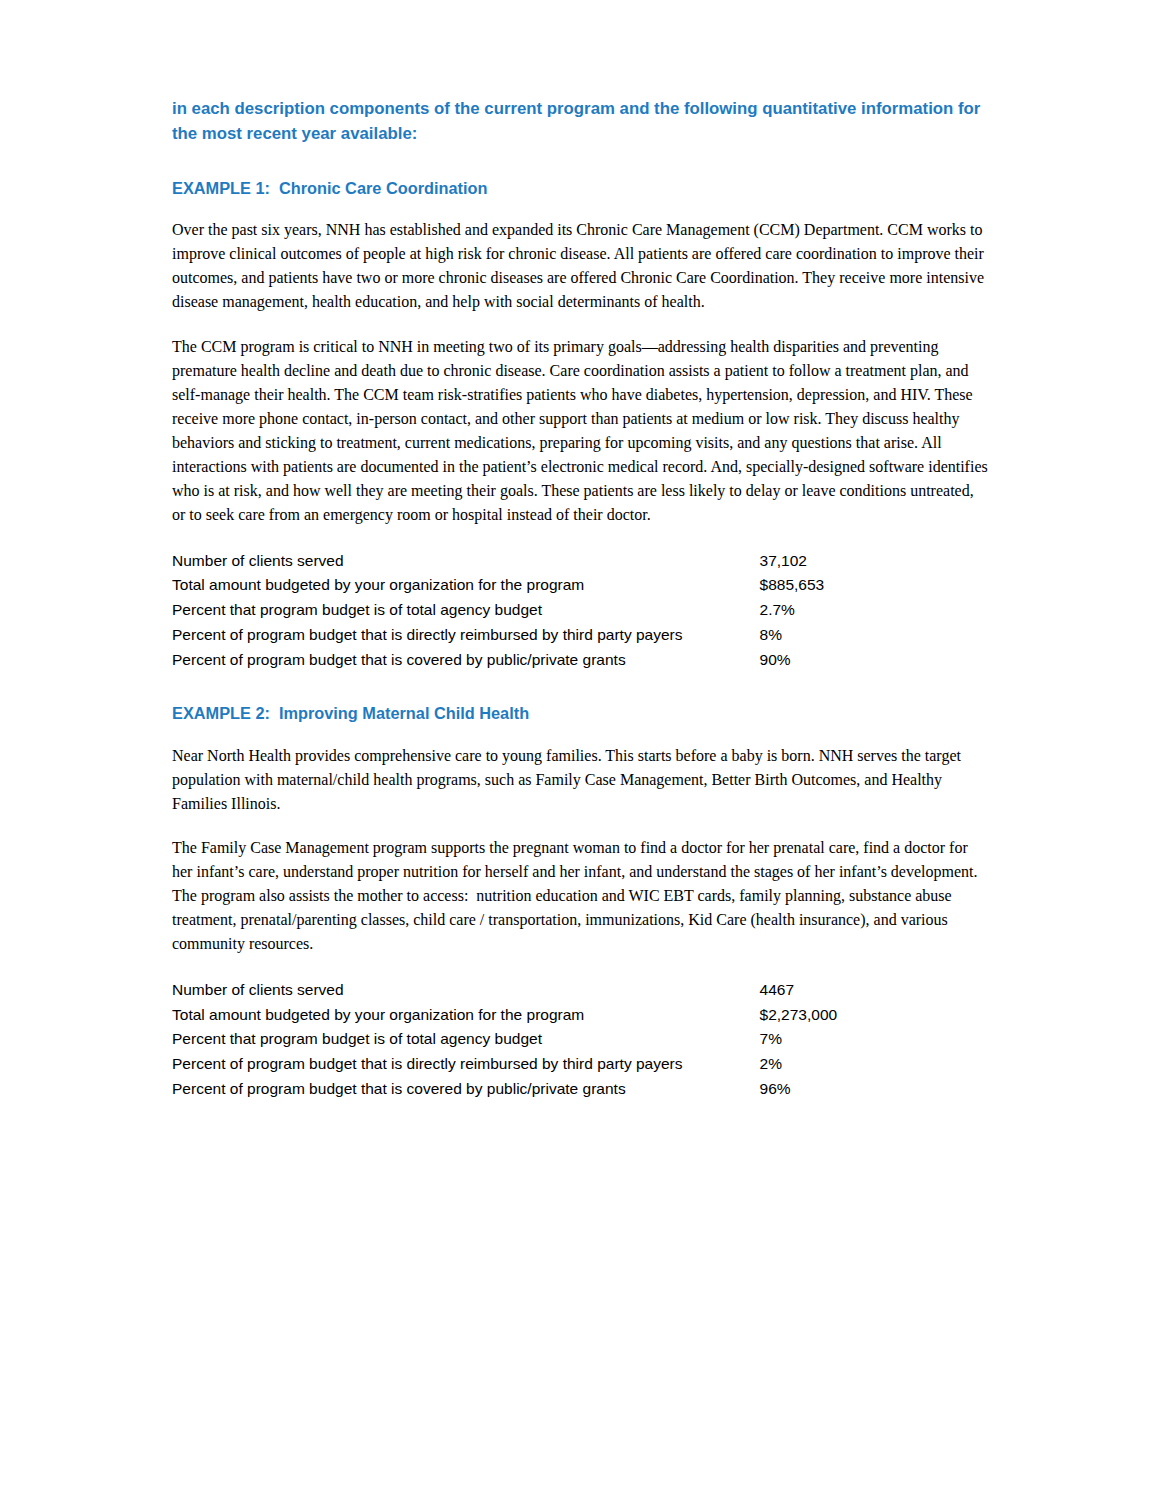in each description components of the current program and the following quantitative information for the most recent year available:
EXAMPLE 1: Chronic Care Coordination
Over the past six years, NNH has established and expanded its Chronic Care Management (CCM) Department. CCM works to improve clinical outcomes of people at high risk for chronic disease. All patients are offered care coordination to improve their outcomes, and patients have two or more chronic diseases are offered Chronic Care Coordination. They receive more intensive disease management, health education, and help with social determinants of health.
The CCM program is critical to NNH in meeting two of its primary goals—addressing health disparities and preventing premature health decline and death due to chronic disease. Care coordination assists a patient to follow a treatment plan, and self-manage their health. The CCM team risk-stratifies patients who have diabetes, hypertension, depression, and HIV. These receive more phone contact, in-person contact, and other support than patients at medium or low risk. They discuss healthy behaviors and sticking to treatment, current medications, preparing for upcoming visits, and any questions that arise. All interactions with patients are documented in the patient’s electronic medical record. And, specially-designed software identifies who is at risk, and how well they are meeting their goals. These patients are less likely to delay or leave conditions untreated, or to seek care from an emergency room or hospital instead of their doctor.
| Number of clients served | 37,102 |
| Total amount budgeted by your organization for the program | $885,653 |
| Percent that program budget is of total agency budget | 2.7% |
| Percent of program budget that is directly reimbursed by third party payers | 8% |
| Percent of program budget that is covered by public/private grants | 90% |
EXAMPLE 2: Improving Maternal Child Health
Near North Health provides comprehensive care to young families. This starts before a baby is born. NNH serves the target population with maternal/child health programs, such as Family Case Management, Better Birth Outcomes, and Healthy Families Illinois.
The Family Case Management program supports the pregnant woman to find a doctor for her prenatal care, find a doctor for her infant’s care, understand proper nutrition for herself and her infant, and understand the stages of her infant’s development. The program also assists the mother to access: nutrition education and WIC EBT cards, family planning, substance abuse treatment, prenatal/parenting classes, child care / transportation, immunizations, Kid Care (health insurance), and various community resources.
| Number of clients served | 4467 |
| Total amount budgeted by your organization for the program | $2,273,000 |
| Percent that program budget is of total agency budget | 7% |
| Percent of program budget that is directly reimbursed by third party payers | 2% |
| Percent of program budget that is covered by public/private grants | 96% |